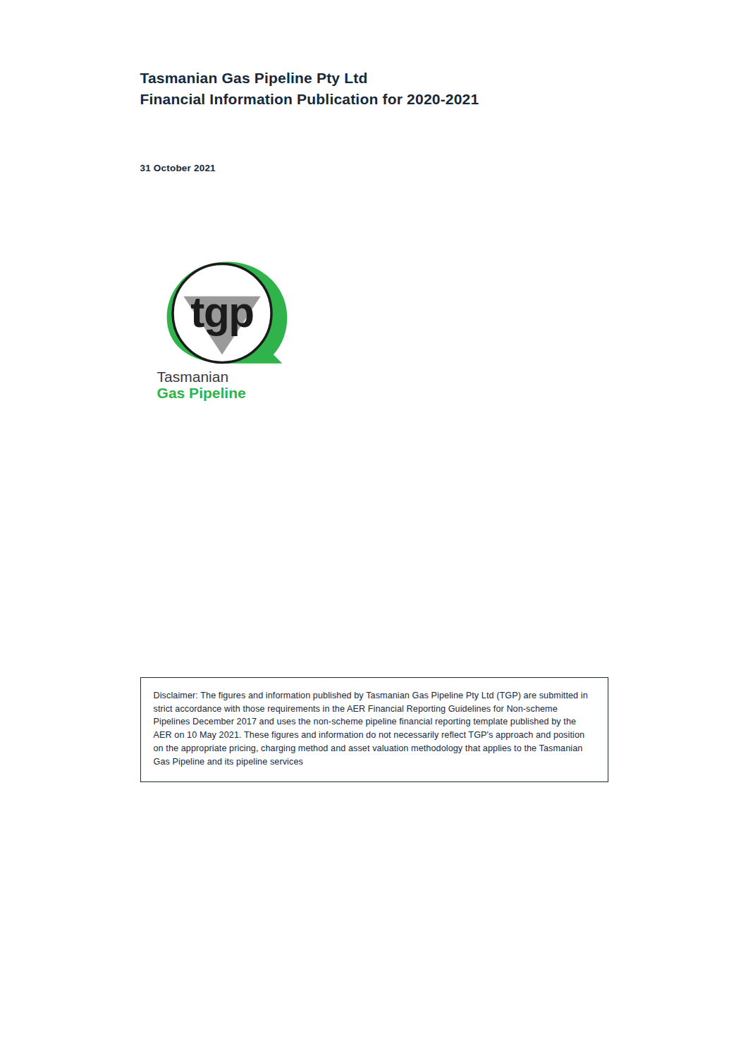Tasmanian Gas Pipeline Pty Ltd
Financial Information Publication for 2020-2021
31 October 2021
tgp Tasmanian Gas Pipeline
Disclaimer: The figures and information published by Tasmanian Gas Pipeline Pty Ltd (TGP) are submitted in strict accordance with those requirements in the AER Financial Reporting Guidelines for Non-scheme Pipelines December 2017 and uses the non-scheme pipeline financial reporting template published by the AER on 10 May 2021. These figures and information do not necessarily reflect TGP's approach and position on the appropriate pricing, charging method and asset valuation methodology that applies to the Tasmanian Gas Pipeline and its pipeline services